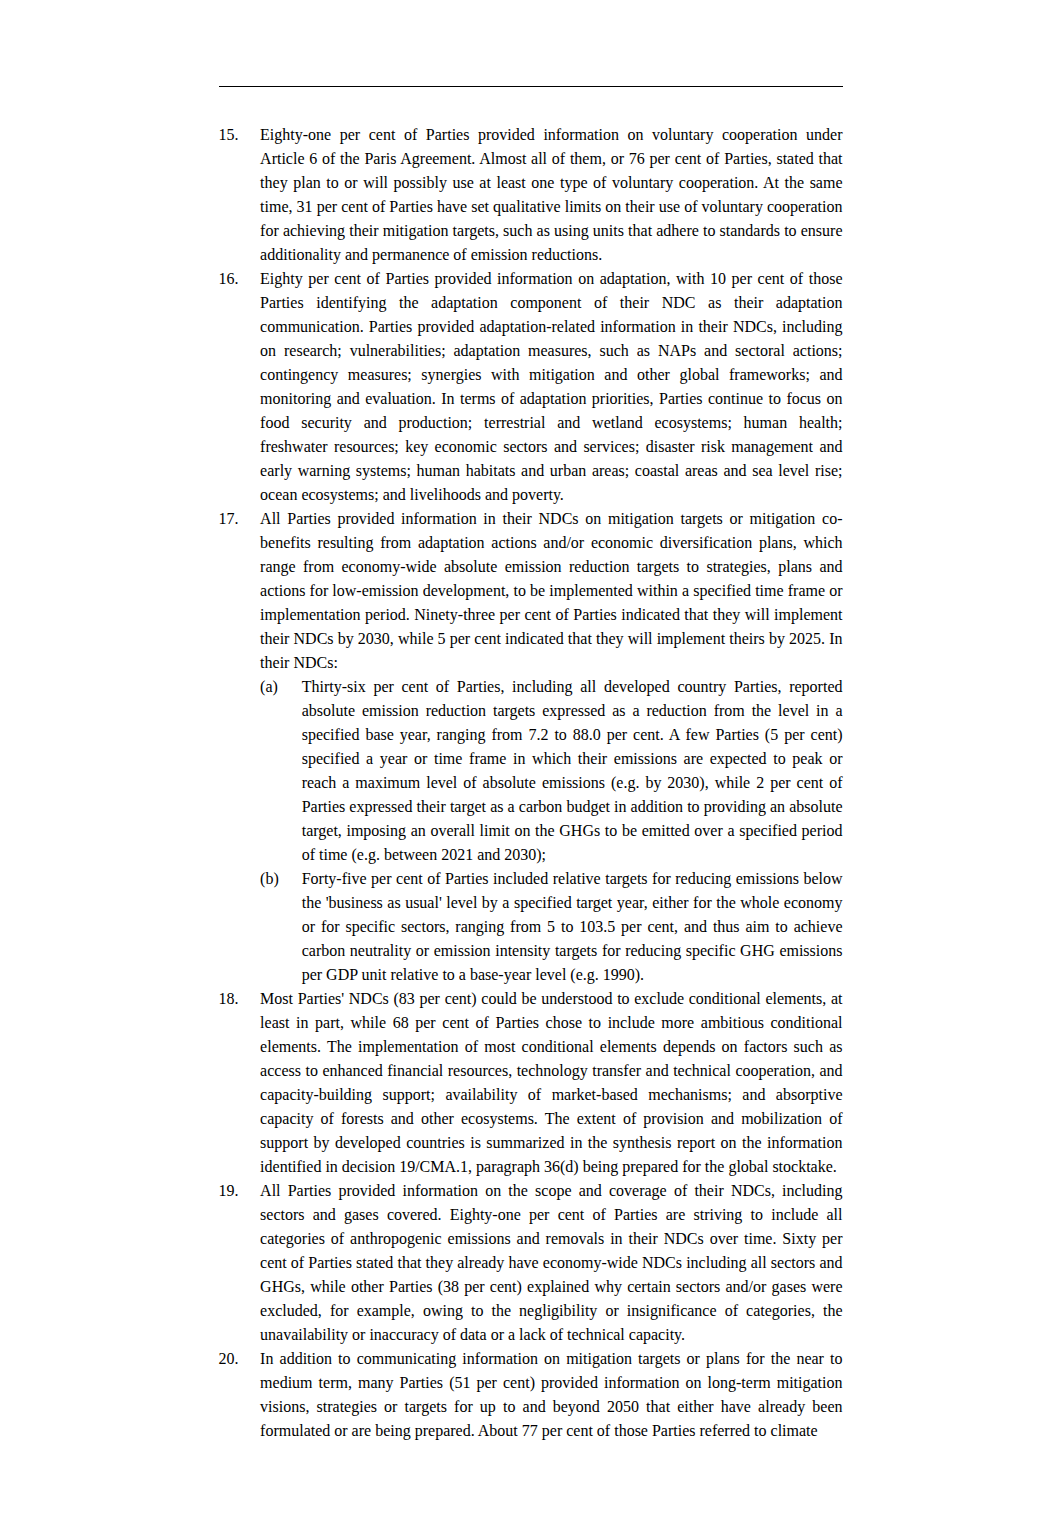15.
Eighty-one per cent of Parties provided information on voluntary cooperation under Article 6 of the Paris Agreement. Almost all of them, or 76 per cent of Parties, stated that they plan to or will possibly use at least one type of voluntary cooperation. At the same time, 31 per cent of Parties have set qualitative limits on their use of voluntary cooperation for achieving their mitigation targets, such as using units that adhere to standards to ensure additionality and permanence of emission reductions.
16.
Eighty per cent of Parties provided information on adaptation, with 10 per cent of those Parties identifying the adaptation component of their NDC as their adaptation communication. Parties provided adaptation-related information in their NDCs, including on research; vulnerabilities; adaptation measures, such as NAPs and sectoral actions; contingency measures; synergies with mitigation and other global frameworks; and monitoring and evaluation. In terms of adaptation priorities, Parties continue to focus on food security and production; terrestrial and wetland ecosystems; human health; freshwater resources; key economic sectors and services; disaster risk management and early warning systems; human habitats and urban areas; coastal areas and sea level rise; ocean ecosystems; and livelihoods and poverty.
17.
All Parties provided information in their NDCs on mitigation targets or mitigation co-benefits resulting from adaptation actions and/or economic diversification plans, which range from economy-wide absolute emission reduction targets to strategies, plans and actions for low-emission development, to be implemented within a specified time frame or implementation period. Ninety-three per cent of Parties indicated that they will implement their NDCs by 2030, while 5 per cent indicated that they will implement theirs by 2025. In their NDCs:
(a)
Thirty-six per cent of Parties, including all developed country Parties, reported absolute emission reduction targets expressed as a reduction from the level in a specified base year, ranging from 7.2 to 88.0 per cent. A few Parties (5 per cent) specified a year or time frame in which their emissions are expected to peak or reach a maximum level of absolute emissions (e.g. by 2030), while 2 per cent of Parties expressed their target as a carbon budget in addition to providing an absolute target, imposing an overall limit on the GHGs to be emitted over a specified period of time (e.g. between 2021 and 2030);
(b)
Forty-five per cent of Parties included relative targets for reducing emissions below the 'business as usual' level by a specified target year, either for the whole economy or for specific sectors, ranging from 5 to 103.5 per cent, and thus aim to achieve carbon neutrality or emission intensity targets for reducing specific GHG emissions per GDP unit relative to a base-year level (e.g. 1990).
18.
Most Parties' NDCs (83 per cent) could be understood to exclude conditional elements, at least in part, while 68 per cent of Parties chose to include more ambitious conditional elements. The implementation of most conditional elements depends on factors such as access to enhanced financial resources, technology transfer and technical cooperation, and capacity-building support; availability of market-based mechanisms; and absorptive capacity of forests and other ecosystems. The extent of provision and mobilization of support by developed countries is summarized in the synthesis report on the information identified in decision 19/CMA.1, paragraph 36(d) being prepared for the global stocktake.
19.
All Parties provided information on the scope and coverage of their NDCs, including sectors and gases covered. Eighty-one per cent of Parties are striving to include all categories of anthropogenic emissions and removals in their NDCs over time. Sixty per cent of Parties stated that they already have economy-wide NDCs including all sectors and GHGs, while other Parties (38 per cent) explained why certain sectors and/or gases were excluded, for example, owing to the negligibility or insignificance of categories, the unavailability or inaccuracy of data or a lack of technical capacity.
20.
In addition to communicating information on mitigation targets or plans for the near to medium term, many Parties (51 per cent) provided information on long-term mitigation visions, strategies or targets for up to and beyond 2050 that either have already been formulated or are being prepared. About 77 per cent of those Parties referred to climate